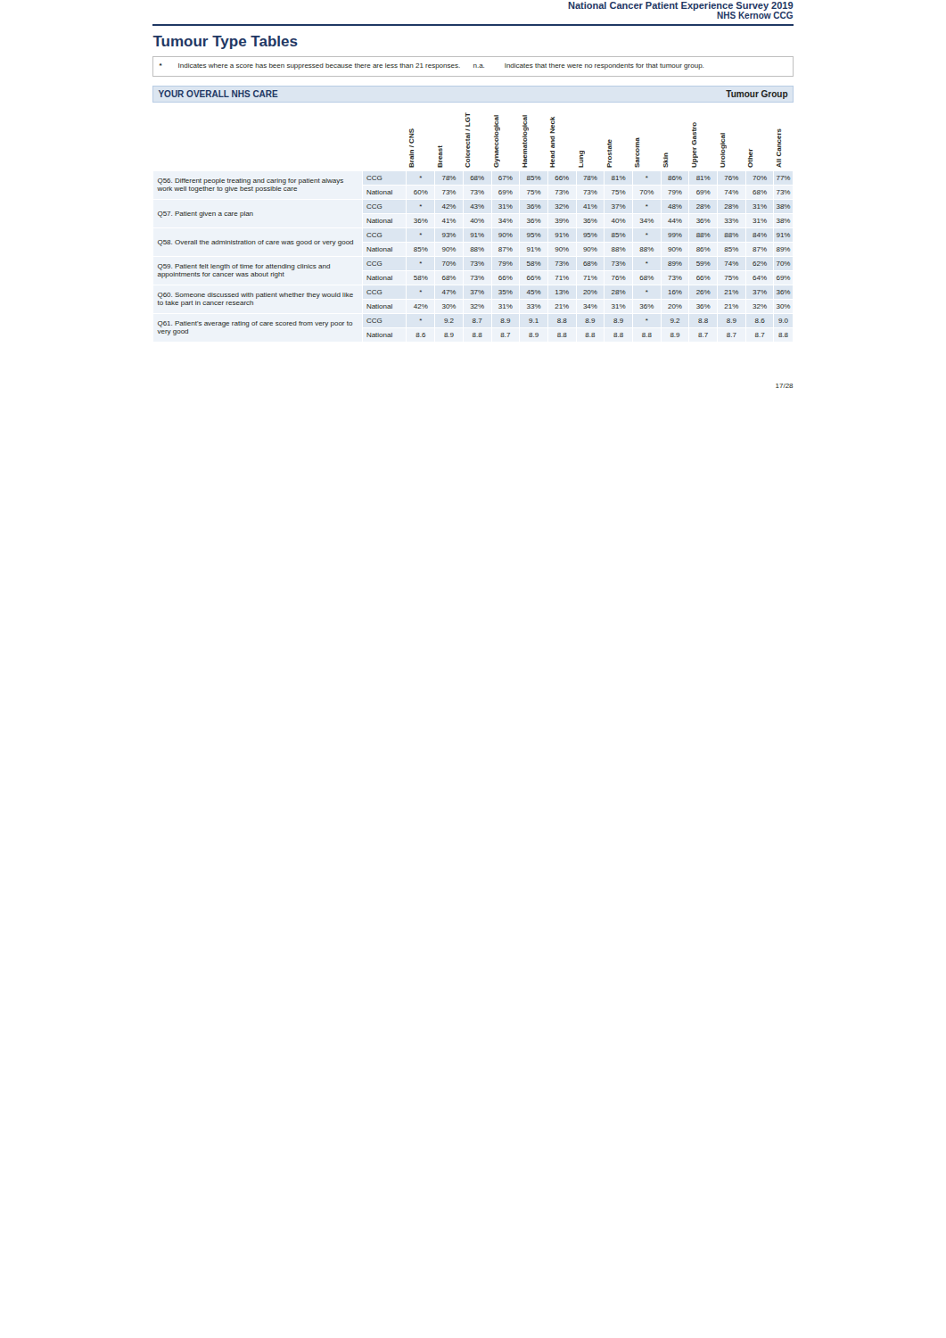National Cancer Patient Experience Survey 2019
NHS Kernow CCG
Tumour Type Tables
| * | Indicates where a score has been suppressed because there are less than 21 responses. | n.a. | Indicates that there were no respondents for that tumour group. |
YOUR OVERALL NHS CARE Tumour Group
| | | Brain / CNS | Breast | Colorectal / LGT | Gynaecological | Haematological | Head and Neck | Lung | Prostate | Sarcoma | Skin | Upper Gastro | Urological | Other | All Cancers |
| --- | --- | --- | --- | --- | --- | --- | --- | --- | --- | --- | --- | --- | --- | --- | --- |
| Q56. Different people treating and caring for patient always work well together to give best possible care | CCG | * | 78% | 68% | 67% | 85% | 66% | 78% | 81% | * | 86% | 81% | 76% | 70% | 77% |
| National | 60% | 73% | 73% | 69% | 75% | 73% | 73% | 75% | 70% | 79% | 69% | 74% | 68% | 73% |
| Q57. Patient given a care plan | CCG | * | 42% | 43% | 31% | 36% | 32% | 41% | 37% | * | 48% | 28% | 28% | 31% | 38% |
| National | 36% | 41% | 40% | 34% | 36% | 39% | 36% | 40% | 34% | 44% | 36% | 33% | 31% | 38% |
| Q58. Overall the administration of care was good or very good | CCG | * | 93% | 91% | 90% | 95% | 91% | 95% | 85% | * | 99% | 88% | 88% | 84% | 91% |
| National | 85% | 90% | 88% | 87% | 91% | 90% | 90% | 88% | 88% | 90% | 86% | 85% | 87% | 89% |
| Q59. Patient felt length of time for attending clinics and appointments for cancer was about right | CCG | * | 70% | 73% | 79% | 58% | 73% | 68% | 73% | * | 89% | 59% | 74% | 62% | 70% |
| National | 58% | 68% | 73% | 66% | 66% | 71% | 71% | 76% | 68% | 73% | 66% | 75% | 64% | 69% |
| Q60. Someone discussed with patient whether they would like to take part in cancer research | CCG | * | 47% | 37% | 35% | 45% | 13% | 20% | 28% | * | 16% | 26% | 21% | 37% | 36% |
| National | 42% | 30% | 32% | 31% | 33% | 21% | 34% | 31% | 36% | 20% | 36% | 21% | 32% | 30% |
| Q61. Patient's average rating of care scored from very poor to very good | CCG | * | 9.2 | 8.7 | 8.9 | 9.1 | 8.8 | 8.9 | 8.9 | * | 9.2 | 8.8 | 8.9 | 8.6 | 9.0 |
| National | 8.6 | 8.9 | 8.8 | 8.7 | 8.9 | 8.8 | 8.8 | 8.8 | 8.8 | 8.9 | 8.7 | 8.7 | 8.7 | 8.8 |
17/28